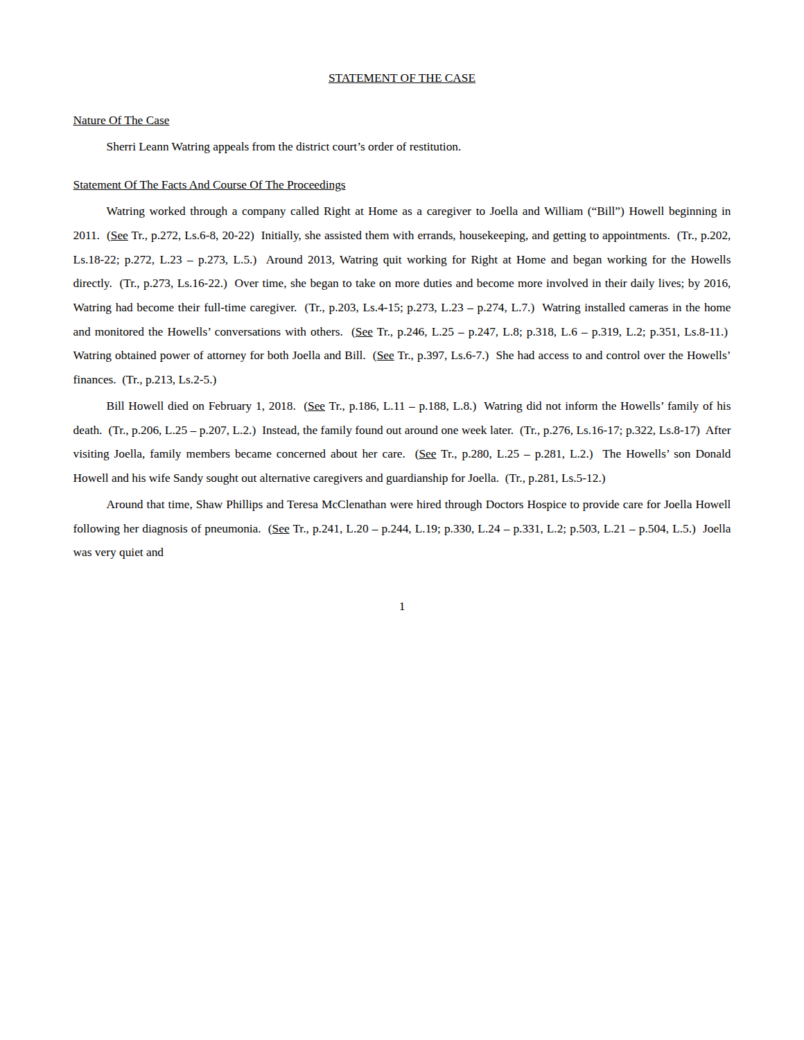STATEMENT OF THE CASE
Nature Of The Case
Sherri Leann Watring appeals from the district court’s order of restitution.
Statement Of The Facts And Course Of The Proceedings
Watring worked through a company called Right at Home as a caregiver to Joella and William (“Bill”) Howell beginning in 2011. (See Tr., p.272, Ls.6-8, 20-22) Initially, she assisted them with errands, housekeeping, and getting to appointments. (Tr., p.202, Ls.18-22; p.272, L.23 – p.273, L.5.) Around 2013, Watring quit working for Right at Home and began working for the Howells directly. (Tr., p.273, Ls.16-22.) Over time, she began to take on more duties and become more involved in their daily lives; by 2016, Watring had become their full-time caregiver. (Tr., p.203, Ls.4-15; p.273, L.23 – p.274, L.7.) Watring installed cameras in the home and monitored the Howells’ conversations with others. (See Tr., p.246, L.25 – p.247, L.8; p.318, L.6 – p.319, L.2; p.351, Ls.8-11.) Watring obtained power of attorney for both Joella and Bill. (See Tr., p.397, Ls.6-7.) She had access to and control over the Howells’ finances. (Tr., p.213, Ls.2-5.)
Bill Howell died on February 1, 2018. (See Tr., p.186, L.11 – p.188, L.8.) Watring did not inform the Howells’ family of his death. (Tr., p.206, L.25 – p.207, L.2.) Instead, the family found out around one week later. (Tr., p.276, Ls.16-17; p.322, Ls.8-17) After visiting Joella, family members became concerned about her care. (See Tr., p.280, L.25 – p.281, L.2.) The Howells’ son Donald Howell and his wife Sandy sought out alternative caregivers and guardianship for Joella. (Tr., p.281, Ls.5-12.)
Around that time, Shaw Phillips and Teresa McClenathan were hired through Doctors Hospice to provide care for Joella Howell following her diagnosis of pneumonia. (See Tr., p.241, L.20 – p.244, L.19; p.330, L.24 – p.331, L.2; p.503, L.21 – p.504, L.5.) Joella was very quiet and
1